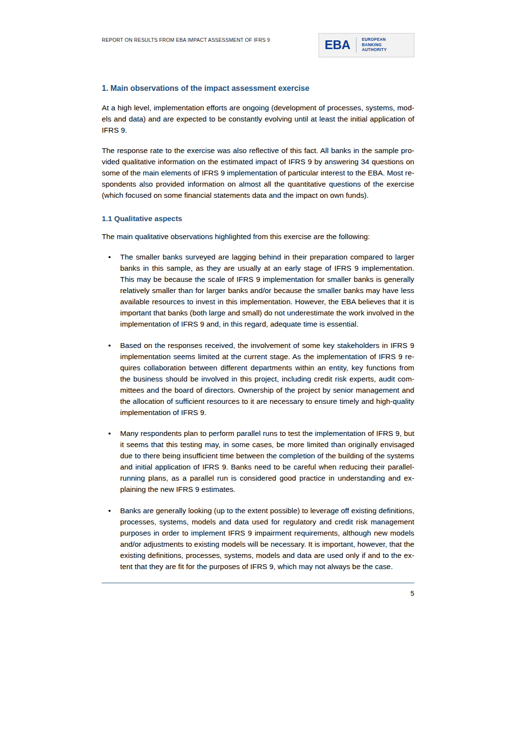Report on results from EBA impact assessment of IFRS 9
EBA European
Banking
Authority
1. Main observations of the impact assessment exercise
At a high level, implementation efforts are ongoing (development of processes, systems, models and data) and are expected to be constantly evolving until at least the initial application of IFRS 9.
The response rate to the exercise was also reflective of this fact. All banks in the sample provided qualitative information on the estimated impact of IFRS 9 by answering 34 questions on some of the main elements of IFRS 9 implementation of particular interest to the EBA. Most respondents also provided information on almost all the quantitative questions of the exercise (which focused on some financial statements data and the impact on own funds).
1.1 Qualitative aspects
The main qualitative observations highlighted from this exercise are the following:
The smaller banks surveyed are lagging behind in their preparation compared to larger banks in this sample, as they are usually at an early stage of IFRS 9 implementation. This may be because the scale of IFRS 9 implementation for smaller banks is generally relatively smaller than for larger banks and/or because the smaller banks may have less available resources to invest in this implementation. However, the EBA believes that it is important that banks (both large and small) do not underestimate the work involved in the implementation of IFRS 9 and, in this regard, adequate time is essential.
Based on the responses received, the involvement of some key stakeholders in IFRS 9 implementation seems limited at the current stage. As the implementation of IFRS 9 requires collaboration between different departments within an entity, key functions from the business should be involved in this project, including credit risk experts, audit committees and the board of directors. Ownership of the project by senior management and the allocation of sufficient resources to it are necessary to ensure timely and high-quality implementation of IFRS 9.
Many respondents plan to perform parallel runs to test the implementation of IFRS 9, but it seems that this testing may, in some cases, be more limited than originally envisaged due to there being insufficient time between the completion of the building of the systems and initial application of IFRS 9. Banks need to be careful when reducing their parallel-running plans, as a parallel run is considered good practice in understanding and explaining the new IFRS 9 estimates.
Banks are generally looking (up to the extent possible) to leverage off existing definitions, processes, systems, models and data used for regulatory and credit risk management purposes in order to implement IFRS 9 impairment requirements, although new models and/or adjustments to existing models will be necessary. It is important, however, that the existing definitions, processes, systems, models and data are used only if and to the extent that they are fit for the purposes of IFRS 9, which may not always be the case.
5